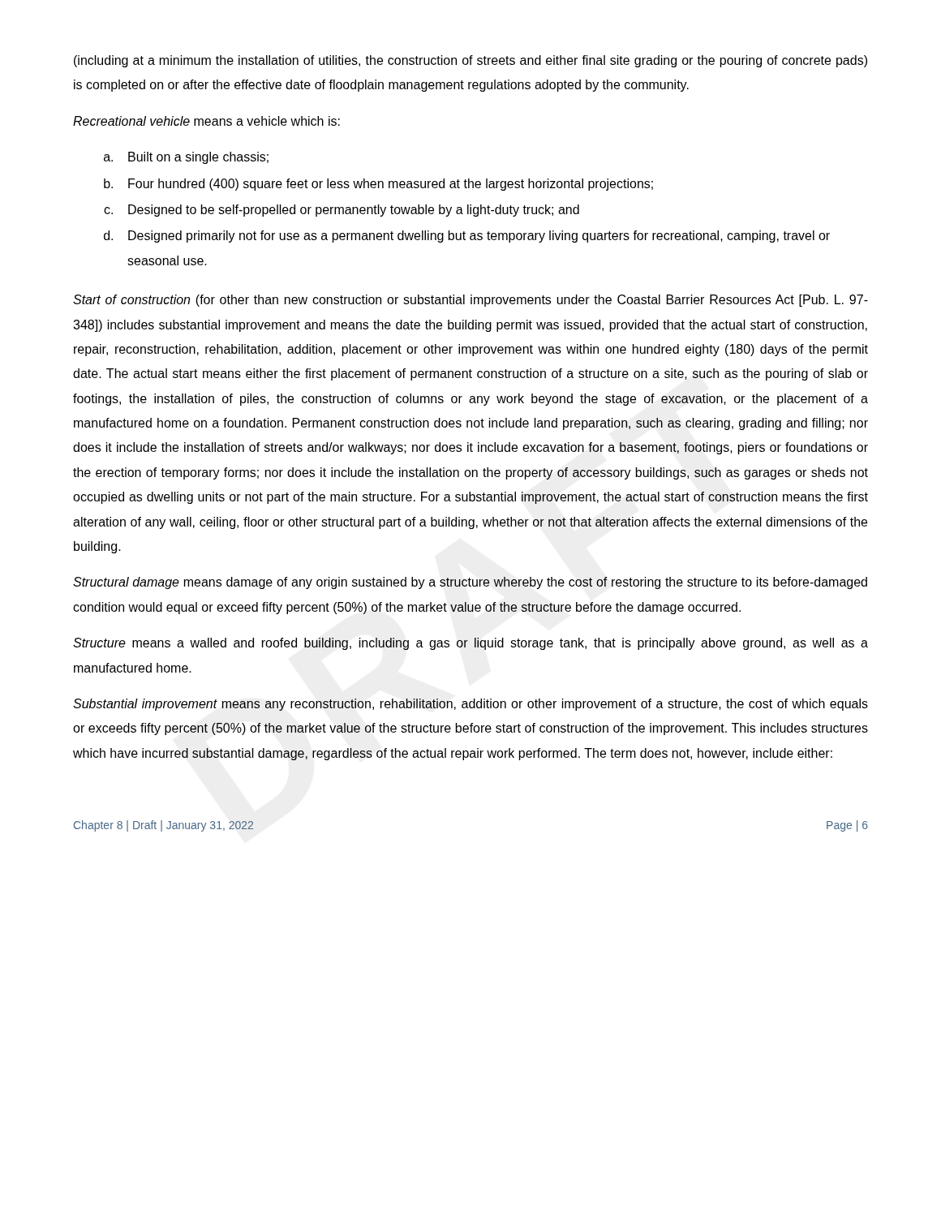DRAFT
(including at a minimum the installation of utilities, the construction of streets and either final site grading or the pouring of concrete pads) is completed on or after the effective date of floodplain management regulations adopted by the community.
Recreational vehicle means a vehicle which is:
Built on a single chassis;
Four hundred (400) square feet or less when measured at the largest horizontal projections;
Designed to be self-propelled or permanently towable by a light-duty truck; and
Designed primarily not for use as a permanent dwelling but as temporary living quarters for recreational, camping, travel or seasonal use.
Start of construction (for other than new construction or substantial improvements under the Coastal Barrier Resources Act [Pub. L. 97-348]) includes substantial improvement and means the date the building permit was issued, provided that the actual start of construction, repair, reconstruction, rehabilitation, addition, placement or other improvement was within one hundred eighty (180) days of the permit date. The actual start means either the first placement of permanent construction of a structure on a site, such as the pouring of slab or footings, the installation of piles, the construction of columns or any work beyond the stage of excavation, or the placement of a manufactured home on a foundation. Permanent construction does not include land preparation, such as clearing, grading and filling; nor does it include the installation of streets and/or walkways; nor does it include excavation for a basement, footings, piers or foundations or the erection of temporary forms; nor does it include the installation on the property of accessory buildings, such as garages or sheds not occupied as dwelling units or not part of the main structure. For a substantial improvement, the actual start of construction means the first alteration of any wall, ceiling, floor or other structural part of a building, whether or not that alteration affects the external dimensions of the building.
Structural damage means damage of any origin sustained by a structure whereby the cost of restoring the structure to its before-damaged condition would equal or exceed fifty percent (50%) of the market value of the structure before the damage occurred.
Structure means a walled and roofed building, including a gas or liquid storage tank, that is principally above ground, as well as a manufactured home.
Substantial improvement means any reconstruction, rehabilitation, addition or other improvement of a structure, the cost of which equals or exceeds fifty percent (50%) of the market value of the structure before start of construction of the improvement. This includes structures which have incurred substantial damage, regardless of the actual repair work performed. The term does not, however, include either:
Chapter 8 | Draft | January 31, 2022 Page | 6